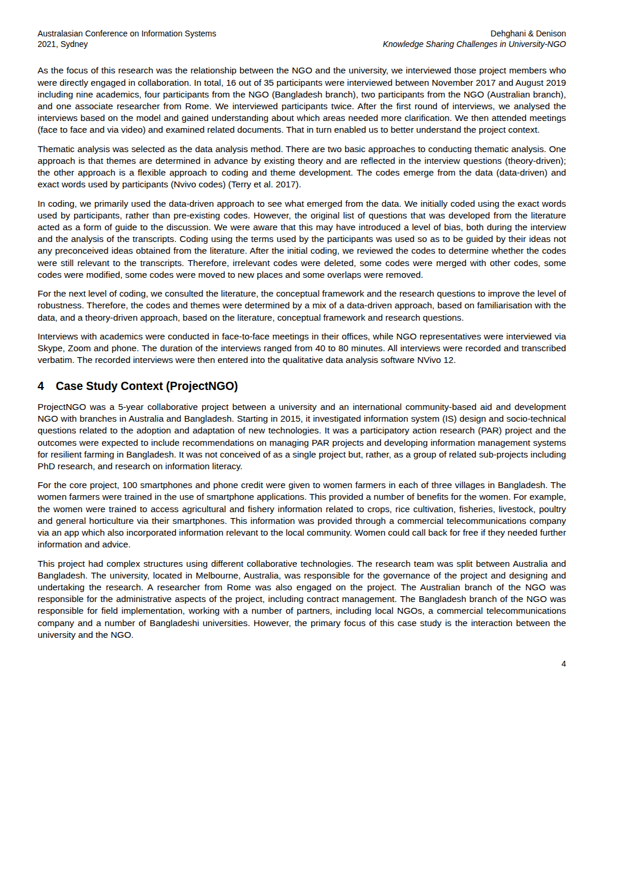Australasian Conference on Information Systems
2021, Sydney
Dehghani & Denison
Knowledge Sharing Challenges in University-NGO
As the focus of this research was the relationship between the NGO and the university, we interviewed those project members who were directly engaged in collaboration. In total, 16 out of 35 participants were interviewed between November 2017 and August 2019 including nine academics, four participants from the NGO (Bangladesh branch), two participants from the NGO (Australian branch), and one associate researcher from Rome. We interviewed participants twice. After the first round of interviews, we analysed the interviews based on the model and gained understanding about which areas needed more clarification. We then attended meetings (face to face and via video) and examined related documents. That in turn enabled us to better understand the project context.
Thematic analysis was selected as the data analysis method. There are two basic approaches to conducting thematic analysis. One approach is that themes are determined in advance by existing theory and are reflected in the interview questions (theory-driven); the other approach is a flexible approach to coding and theme development. The codes emerge from the data (data-driven) and exact words used by participants (Nvivo codes) (Terry et al. 2017).
In coding, we primarily used the data-driven approach to see what emerged from the data. We initially coded using the exact words used by participants, rather than pre-existing codes. However, the original list of questions that was developed from the literature acted as a form of guide to the discussion. We were aware that this may have introduced a level of bias, both during the interview and the analysis of the transcripts. Coding using the terms used by the participants was used so as to be guided by their ideas not any preconceived ideas obtained from the literature. After the initial coding, we reviewed the codes to determine whether the codes were still relevant to the transcripts. Therefore, irrelevant codes were deleted, some codes were merged with other codes, some codes were modified, some codes were moved to new places and some overlaps were removed.
For the next level of coding, we consulted the literature, the conceptual framework and the research questions to improve the level of robustness. Therefore, the codes and themes were determined by a mix of a data-driven approach, based on familiarisation with the data, and a theory-driven approach, based on the literature, conceptual framework and research questions.
Interviews with academics were conducted in face-to-face meetings in their offices, while NGO representatives were interviewed via Skype, Zoom and phone. The duration of the interviews ranged from 40 to 80 minutes. All interviews were recorded and transcribed verbatim. The recorded interviews were then entered into the qualitative data analysis software NVivo 12.
4 Case Study Context (ProjectNGO)
ProjectNGO was a 5-year collaborative project between a university and an international community-based aid and development NGO with branches in Australia and Bangladesh. Starting in 2015, it investigated information system (IS) design and socio-technical questions related to the adoption and adaptation of new technologies. It was a participatory action research (PAR) project and the outcomes were expected to include recommendations on managing PAR projects and developing information management systems for resilient farming in Bangladesh. It was not conceived of as a single project but, rather, as a group of related sub-projects including PhD research, and research on information literacy.
For the core project, 100 smartphones and phone credit were given to women farmers in each of three villages in Bangladesh. The women farmers were trained in the use of smartphone applications. This provided a number of benefits for the women. For example, the women were trained to access agricultural and fishery information related to crops, rice cultivation, fisheries, livestock, poultry and general horticulture via their smartphones. This information was provided through a commercial telecommunications company via an app which also incorporated information relevant to the local community. Women could call back for free if they needed further information and advice.
This project had complex structures using different collaborative technologies. The research team was split between Australia and Bangladesh. The university, located in Melbourne, Australia, was responsible for the governance of the project and designing and undertaking the research. A researcher from Rome was also engaged on the project. The Australian branch of the NGO was responsible for the administrative aspects of the project, including contract management. The Bangladesh branch of the NGO was responsible for field implementation, working with a number of partners, including local NGOs, a commercial telecommunications company and a number of Bangladeshi universities. However, the primary focus of this case study is the interaction between the university and the NGO.
4